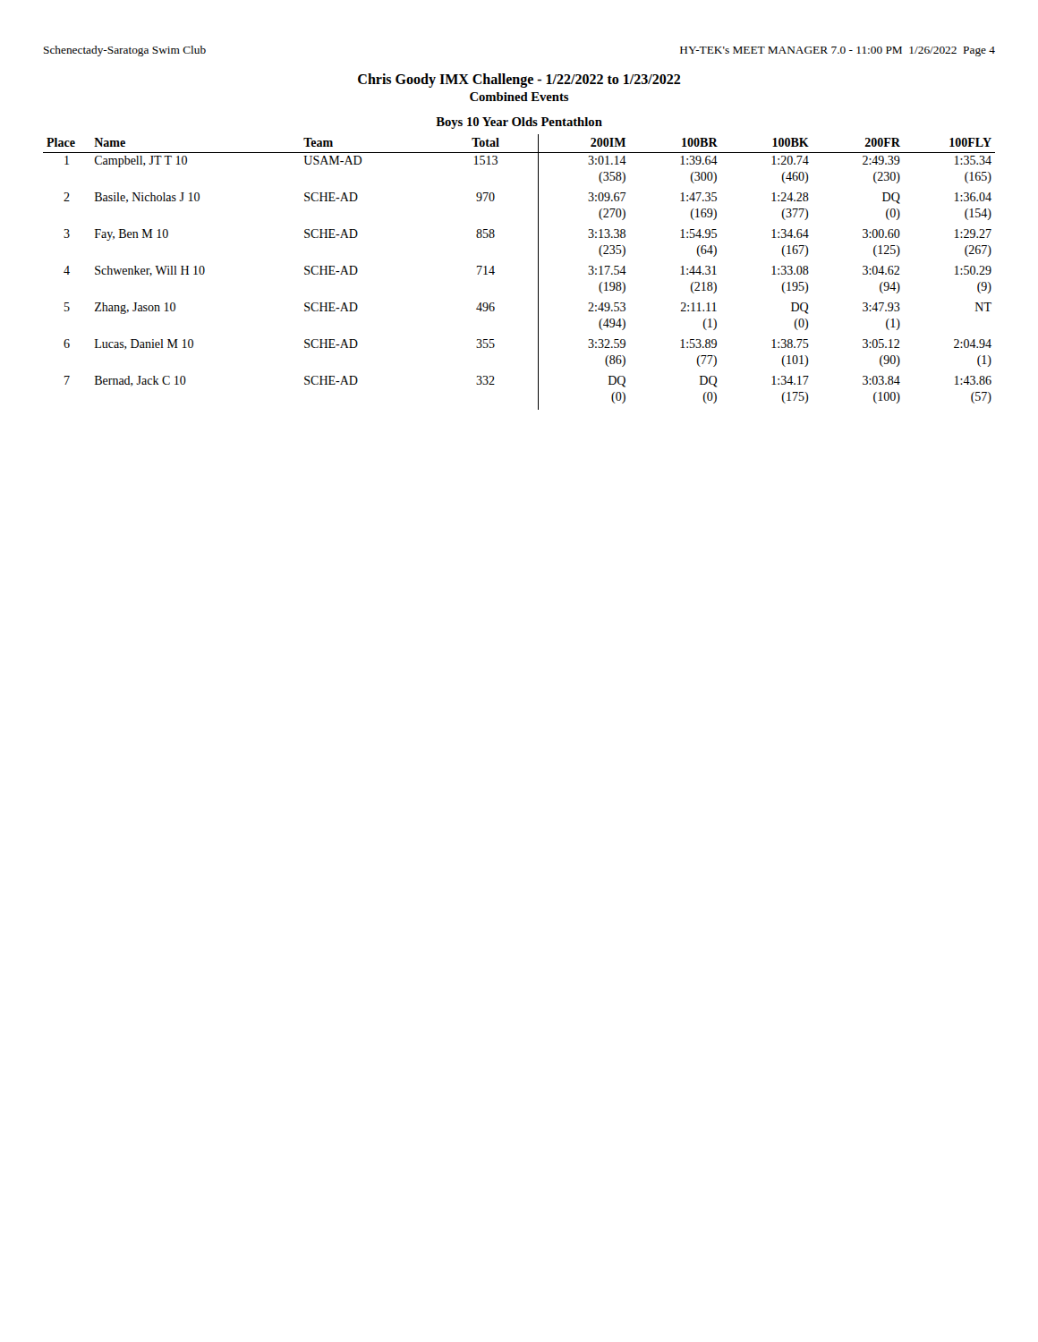Schenectady-Saratoga Swim Club
HY-TEK's MEET MANAGER 7.0 - 11:00 PM 1/26/2022 Page 4
Chris Goody IMX Challenge - 1/22/2022 to 1/23/2022
Combined Events
Boys 10 Year Olds Pentathlon
| Place | Name | Team | Total | 200IM | 100BR | 100BK | 200FR | 100FLY |
| --- | --- | --- | --- | --- | --- | --- | --- | --- |
| 1 | Campbell, JT T 10 | USAM-AD | 1513 | 3:01.14 | 1:39.64 | 1:20.74 | 2:49.39 | 1:35.34 |
| | | | | (358) | (300) | (460) | (230) | (165) |
| 2 | Basile, Nicholas J 10 | SCHE-AD | 970 | 3:09.67 | 1:47.35 | 1:24.28 | DQ | 1:36.04 |
| | | | | (270) | (169) | (377) | (0) | (154) |
| 3 | Fay, Ben M 10 | SCHE-AD | 858 | 3:13.38 | 1:54.95 | 1:34.64 | 3:00.60 | 1:29.27 |
| | | | | (235) | (64) | (167) | (125) | (267) |
| 4 | Schwenker, Will H 10 | SCHE-AD | 714 | 3:17.54 | 1:44.31 | 1:33.08 | 3:04.62 | 1:50.29 |
| | | | | (198) | (218) | (195) | (94) | (9) |
| 5 | Zhang, Jason 10 | SCHE-AD | 496 | 2:49.53 | 2:11.11 | DQ | 3:47.93 | NT |
| | | | | (494) | (1) | (0) | (1) | |
| 6 | Lucas, Daniel M 10 | SCHE-AD | 355 | 3:32.59 | 1:53.89 | 1:38.75 | 3:05.12 | 2:04.94 |
| | | | | (86) | (77) | (101) | (90) | (1) |
| 7 | Bernad, Jack C 10 | SCHE-AD | 332 | DQ | DQ | 1:34.17 | 3:03.84 | 1:43.86 |
| | | | | (0) | (0) | (175) | (100) | (57) |